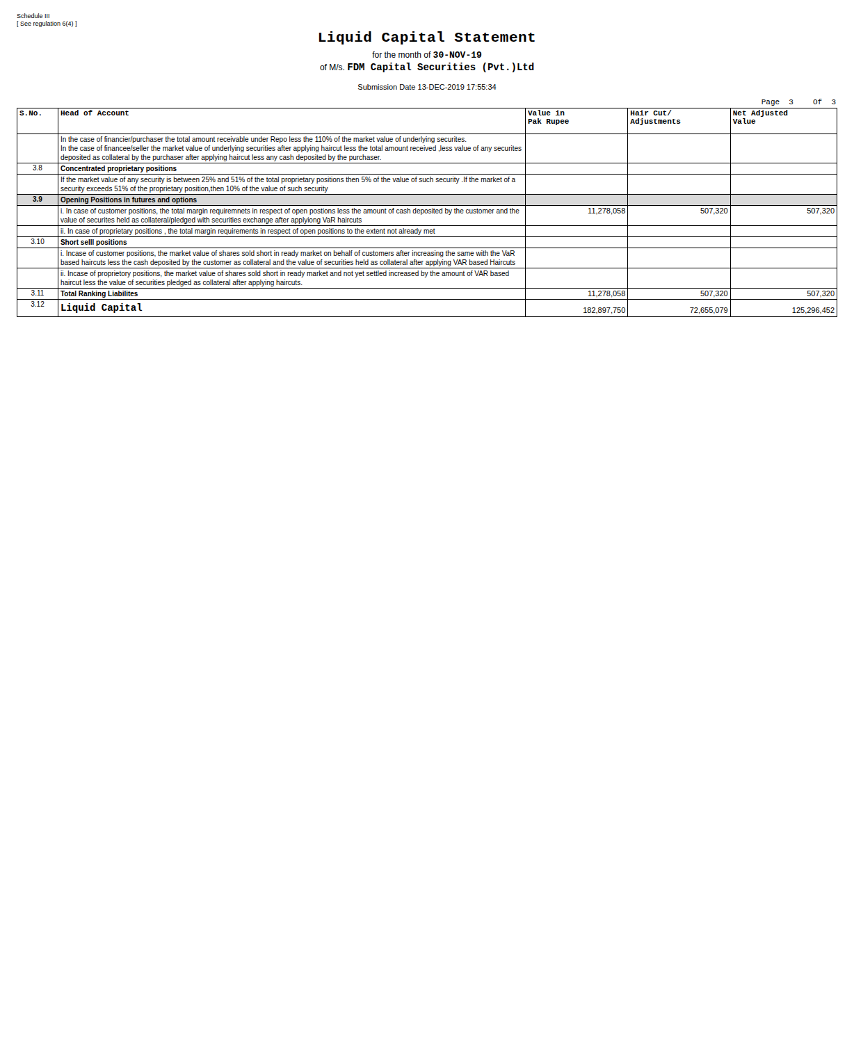Schedule III
[ See regulation 6(4) ]
Liquid Capital Statement
for the month of 30-NOV-19
of M/s. FDM Capital Securities (Pvt.)Ltd
Submission Date 13-DEC-2019 17:55:34
Page 3 Of 3
| S.No. | Head of Account | Value in Pak Rupee | Hair Cut/ Adjustments | Net Adjusted Value |
| --- | --- | --- | --- | --- |
| | In the case of financier/purchaser the total amount receivable under Repo less the 110% of the market value of underlying securites. In the case of financee/seller the market value of underlying securities after applying haircut less the total amount received ,less value of any securites deposited as collateral by the purchaser after applying haircut less any cash deposited by the purchaser. | | | |
| 3.8 | Concentrated proprietary positions | | | |
| | If the market value of any security is between 25% and 51% of the total proprietary positions then 5% of the value of such security .If the market of a security exceeds 51% of the proprietary position,then 10% of the value of such security | | | |
| 3.9 | Opening Positions in futures and options | | | |
| | i. In case of customer positions, the total margin requiremnets in respect of open postions less the amount of cash deposited by the customer and the value of securites held as collateral/pledged with securities exchange after applyiong VaR haircuts | 11,278,058 | 507,320 | 507,320 |
| | ii. In case of proprietary positions , the total margin requirements in respect of open positions to the extent not already met | | | |
| 3.10 | Short selll positions | | | |
| | i. Incase of customer positions, the market value of shares sold short in ready market on behalf of customers after increasing the same with the VaR based haircuts less the cash deposited by the customer as collateral and the value of securities held as collateral after applying VAR based Haircuts | | | |
| | ii. Incase of proprietory positions, the market value of shares sold short in ready market and not yet settled increased by the amount of VAR based haircut less the value of securities pledged as collateral after applying haircuts. | | | |
| 3.11 | Total Ranking Liabilites | 11,278,058 | 507,320 | 507,320 |
| 3.12 | Liquid Capital | 182,897,750 | 72,655,079 | 125,296,452 |